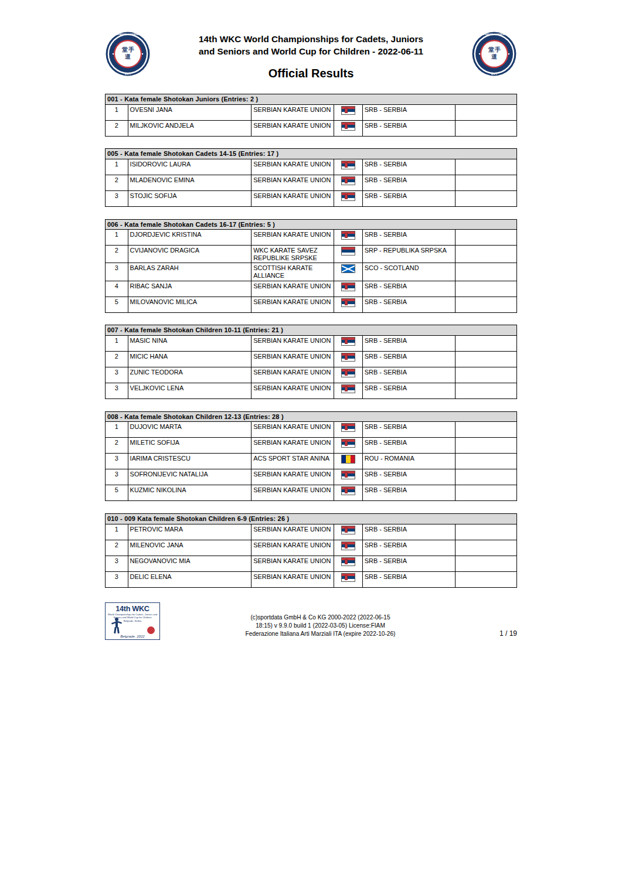堂 手 道 WORLD KARATE CONFEDERATION W K C
14th WKC World Championships for Cadets, Juniors
and Seniors and World Cup for Children - 2022-06-11
Official Results
堂 手 道 WORLD KARATE CONFEDERATION W K C
| 001 - Kata female Shotokan Juniors (Entries: 2 ) |
| 1 | OVESNI JANA | SERBIAN KARATE UNION | | SRB - SERBIA | |
| 2 | MILJKOVIC ANDJELA | SERBIAN KARATE UNION | | SRB - SERBIA | |
| 005 - Kata female Shotokan Cadets 14-15 (Entries: 17 ) |
| 1 | ISIDOROVIC LAURA | SERBIAN KARATE UNION | | SRB - SERBIA | |
| 2 | MLADENOVIC EMINA | SERBIAN KARATE UNION | | SRB - SERBIA | |
| 3 | STOJIC SOFIJA | SERBIAN KARATE UNION | | SRB - SERBIA | |
| 006 - Kata female Shotokan Cadets 16-17 (Entries: 5 ) |
| 1 | DJORDJEVIC KRISTINA | SERBIAN KARATE UNION | | SRB - SERBIA | |
| 2 | CVIJANOVIC DRAGICA | WKC KARATE SAVEZ REPUBLIKE SRPSKE | | SRP - REPUBLIKA SRPSKA | |
| 3 | BARLAS ZARAH | SCOTTISH KARATE ALLIANCE | | SCO - SCOTLAND | |
| 4 | RIBAC SANJA | SERBIAN KARATE UNION | | SRB - SERBIA | |
| 5 | MILOVANOVIC MILICA | SERBIAN KARATE UNION | | SRB - SERBIA | |
| 007 - Kata female Shotokan Children 10-11 (Entries: 21 ) |
| 1 | MASIC NINA | SERBIAN KARATE UNION | | SRB - SERBIA | |
| 2 | MICIC HANA | SERBIAN KARATE UNION | | SRB - SERBIA | |
| 3 | ZUNIC TEODORA | SERBIAN KARATE UNION | | SRB - SERBIA | |
| 3 | VELJKOVIC LENA | SERBIAN KARATE UNION | | SRB - SERBIA | |
| 008 - Kata female Shotokan Children 12-13 (Entries: 28 ) |
| 1 | DUJOVIC MARTA | SERBIAN KARATE UNION | | SRB - SERBIA | |
| 2 | MILETIC SOFIJA | SERBIAN KARATE UNION | | SRB - SERBIA | |
| 3 | IARIMA CRISTESCU | ACS SPORT STAR ANINA | | ROU - ROMANIA | |
| 3 | SOFRONIJEVIC NATALIJA | SERBIAN KARATE UNION | | SRB - SERBIA | |
| 5 | KUZMIC NIKOLINA | SERBIAN KARATE UNION | | SRB - SERBIA | |
| 010 - 009 Kata female Shotokan Children 6-9 (Entries: 26 ) |
| 1 | PETROVIC MARA | SERBIAN KARATE UNION | | SRB - SERBIA | |
| 2 | MILENOVIC JANA | SERBIAN KARATE UNION | | SRB - SERBIA | |
| 3 | NEGOVANOVIC MIA | SERBIAN KARATE UNION | | SRB - SERBIA | |
| 3 | DELIC ELENA | SERBIAN KARATE UNION | | SRB - SERBIA | |
14th WKC
World Championships for Cadets, Juniors and
Seniors and World Cup for Children
Belgrade, Serbia
Belgrade, 2022
(c)sportdata GmbH & Co KG 2000-2022 (2022-06-15
18:15) v 9.9.0 build 1 (2022-03-05) License:FIAM
Federazione Italiana Arti Marziali ITA (expire 2022-10-26)
1 / 19